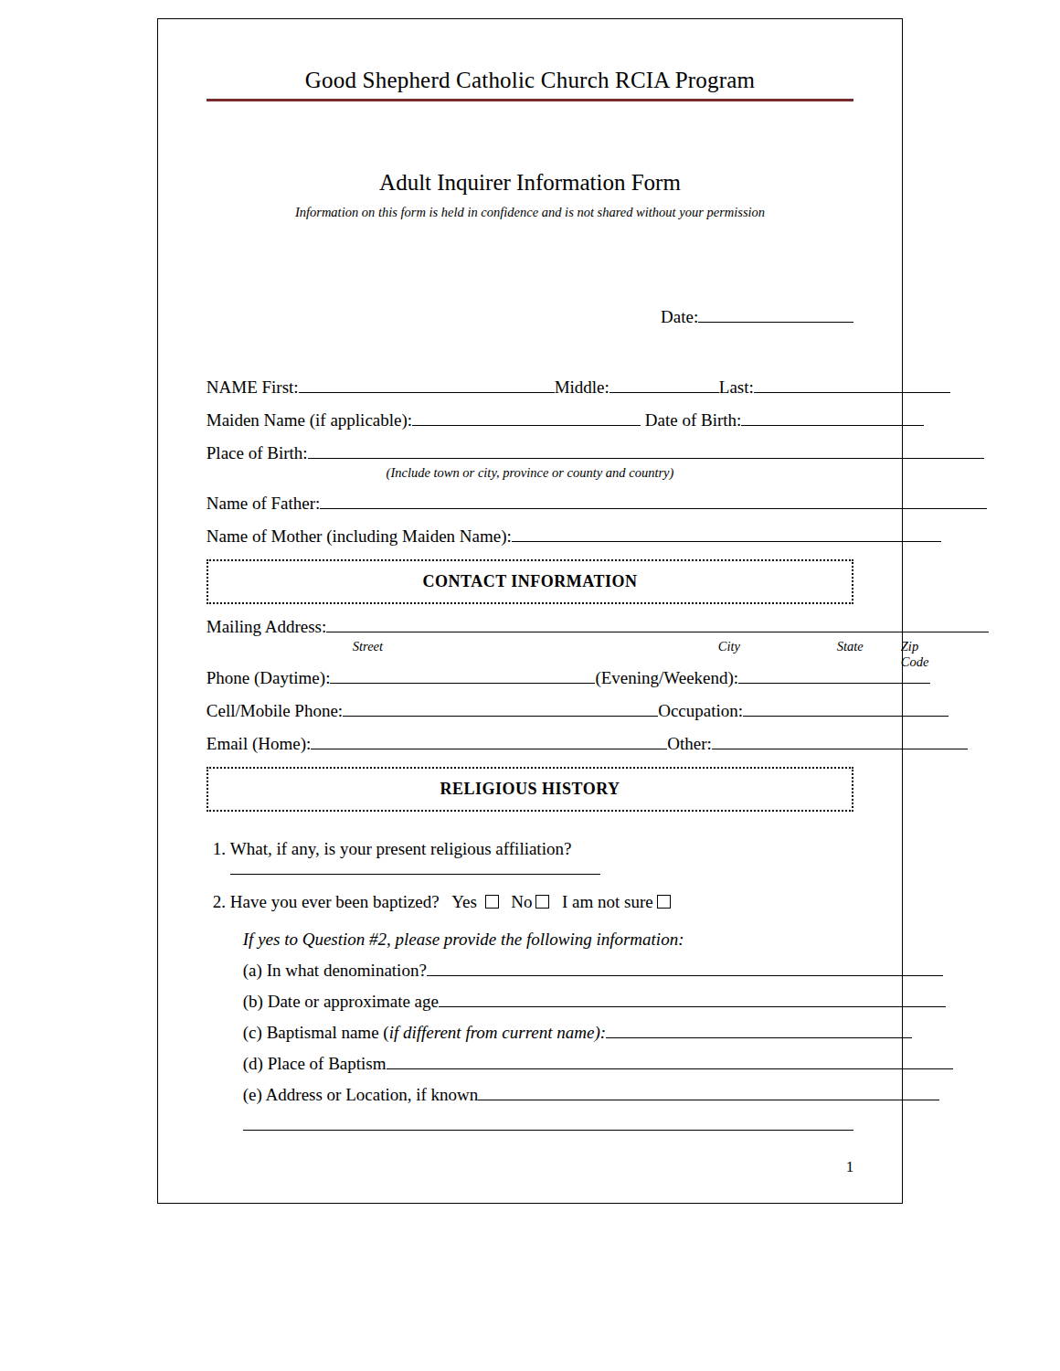Good Shepherd Catholic Church RCIA Program
Adult Inquirer Information Form
Information on this form is held in confidence and is not shared without your permission
Date:
NAME First: Middle: Last:
Maiden Name (if applicable): Date of Birth:
Place of Birth:
(Include town or city, province or county and country)
Name of Father:
Name of Mother (including Maiden Name):
CONTACT INFORMATION
Mailing Address:
Street City State Zip Code
Phone (Daytime): (Evening/Weekend):
Cell/Mobile Phone: Occupation:
Email (Home): Other:
RELIGIOUS HISTORY
What, if any, is your present religious affiliation?
Have you ever been baptized? Yes No I am not sure
If yes to Question #2, please provide the following information:
(a) In what denomination?
(b) Date or approximate age
(c) Baptismal name (if different from current name):
(d) Place of Baptism
(e) Address or Location, if known
1